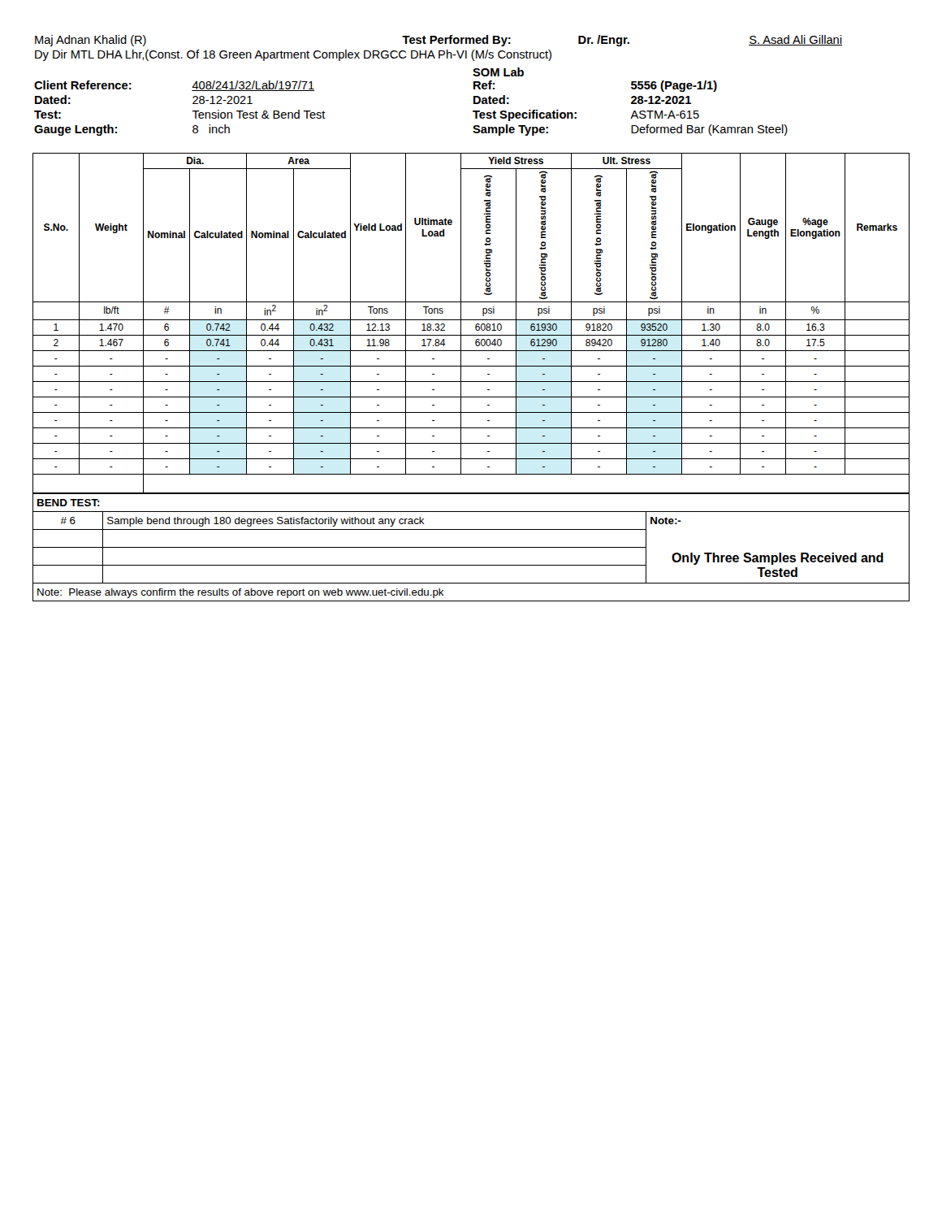| Maj Adnan Khalid (R) | Test Performed By: | Dr. /Engr. | S. Asad Ali Gillani |
| Dy Dir MTL DHA Lhr,(Const. Of 18 Green Apartment Complex DRGCC DHA Ph-VI (M/s Construct) |
| Client Reference: | 408/241/32/Lab/197/71 | SOM Lab Ref: | 5556 (Page-1/1) |
| Dated: | 28-12-2021 | Dated: | 28-12-2021 |
| Test: | Tension Test & Bend Test | Test Specification: | ASTM-A-615 |
| Gauge Length: | 8 inch | Sample Type: | Deformed Bar (Kamran Steel) |
| S.No. | Weight | Dia. | Area | Yield Load | Ultimate Load | Yield Stress | Ult. Stress | Elongation | Gauge Length | %age Elongation | Remarks |
| --- | --- | --- | --- | --- | --- | --- | --- | --- | --- | --- | --- |
| Nominal | Calculated | Nominal | Calculated | (according to nominal area) | (according to measured area) | (according to nominal area) | (according to measured area) |
| | lb/ft | # | in | in 2 | in 2 | Tons | Tons | psi | psi | psi | psi | in | in | % | |
| 1 | 1.470 | 6 | 0.742 | 0.44 | 0.432 | 12.13 | 18.32 | 60810 | 61930 | 91820 | 93520 | 1.30 | 8.0 | 16.3 | |
| 2 | 1.467 | 6 | 0.741 | 0.44 | 0.431 | 11.98 | 17.84 | 60040 | 61290 | 89420 | 91280 | 1.40 | 8.0 | 17.5 | |
| - | - | - | - | - | - | - | - | - | - | - | - | - | - | - | |
| - | - | - | - | - | - | - | - | - | - | - | - | - | - | - | |
| - | - | - | - | - | - | - | - | - | - | - | - | - | - | - | |
| - | - | - | - | - | - | - | - | - | - | - | - | - | - | - | |
| - | - | - | - | - | - | - | - | - | - | - | - | - | - | - | |
| - | - | - | - | - | - | - | - | - | - | - | - | - | - | - | |
| - | - | - | - | - | - | - | - | - | - | - | - | - | - | - | |
| - | - | - | - | - | - | - | - | - | - | - | - | - | - | - | |
| BEND TEST: |
| # 6 | Sample bend through 180 degrees Satisfactorily without any crack | Note:- Only Three Samples Received and Tested |
| Note: Please always confirm the results of above report on web www.uet-civil.edu.pk |